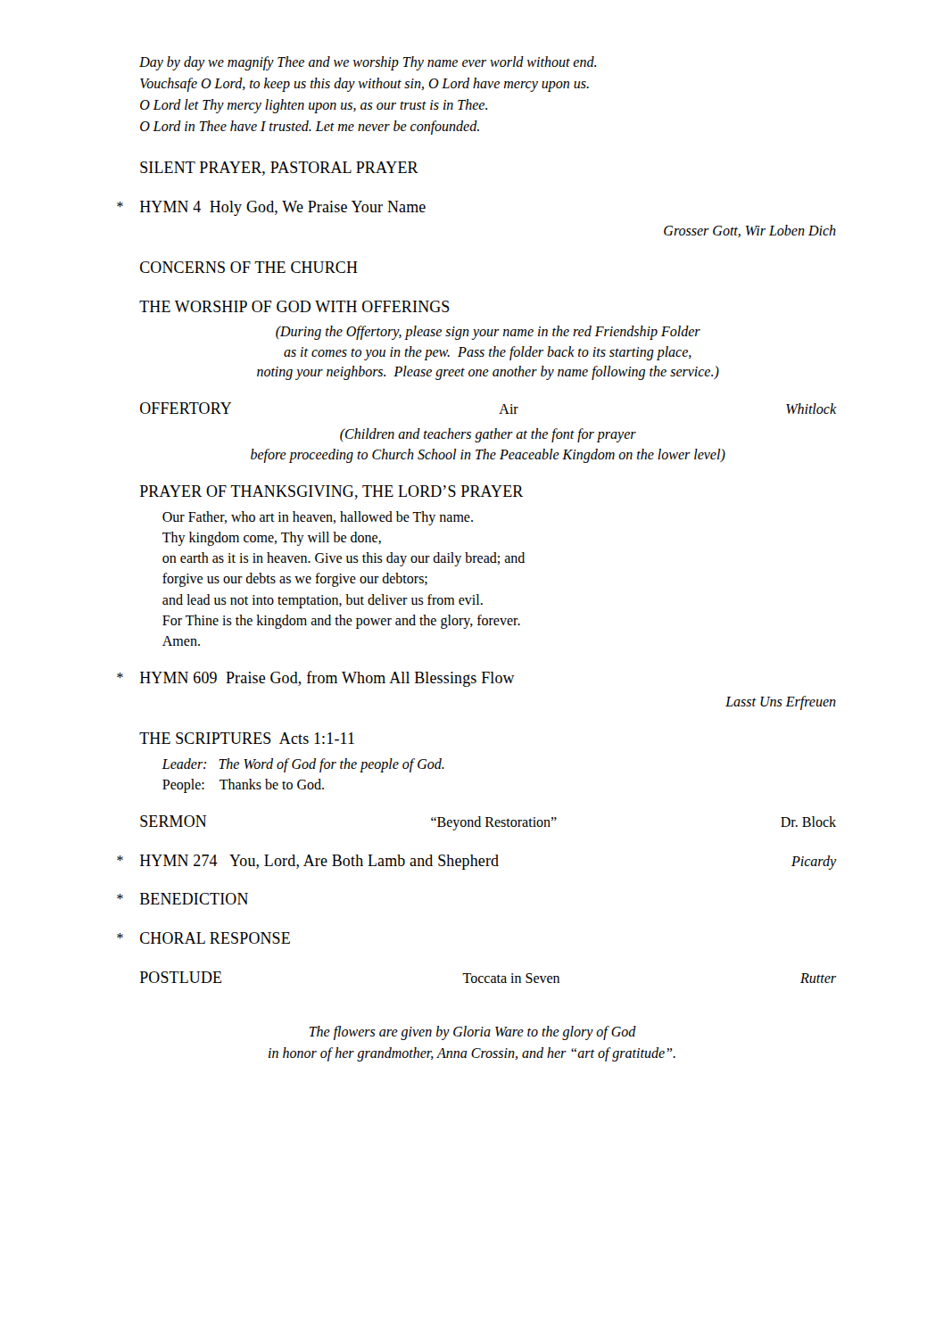Day by day we magnify Thee and we worship Thy name ever world without end.
Vouchsafe O Lord, to keep us this day without sin, O Lord have mercy upon us.
O Lord let Thy mercy lighten upon us, as our trust is in Thee.
O Lord in Thee have I trusted. Let me never be confounded.
SILENT PRAYER, PASTORAL PRAYER
HYMN 4 Holy God, We Praise Your Name Grosser Gott, Wir Loben Dich
CONCERNS OF THE CHURCH
THE WORSHIP OF GOD WITH OFFERINGS
(During the Offertory, please sign your name in the red Friendship Folder
as it comes to you in the pew. Pass the folder back to its starting place,
noting your neighbors. Please greet one another by name following the service.)
OFFERTORY Air Whitlock
(Children and teachers gather at the font for prayer
before proceeding to Church School in The Peaceable Kingdom on the lower level)
PRAYER OF THANKSGIVING, THE LORD’S PRAYER
Our Father, who art in heaven, hallowed be Thy name.
Thy kingdom come, Thy will be done,
on earth as it is in heaven. Give us this day our daily bread; and
forgive us our debts as we forgive our debtors;
and lead us not into temptation, but deliver us from evil.
For Thine is the kingdom and the power and the glory, forever.
Amen.
HYMN 609 Praise God, from Whom All Blessings Flow Lasst Uns Erfreuen
THE SCRIPTURES Acts 1:1-11
Leader: The Word of God for the people of God.
People: Thanks be to God.
SERMON “Beyond Restoration” Dr. Block
HYMN 274 You, Lord, Are Both Lamb and Shepherd Picardy
BENEDICTION
CHORAL RESPONSE
POSTLUDE Toccata in Seven Rutter
The flowers are given by Gloria Ware to the glory of God
in honor of her grandmother, Anna Crossin, and her “art of gratitude”.